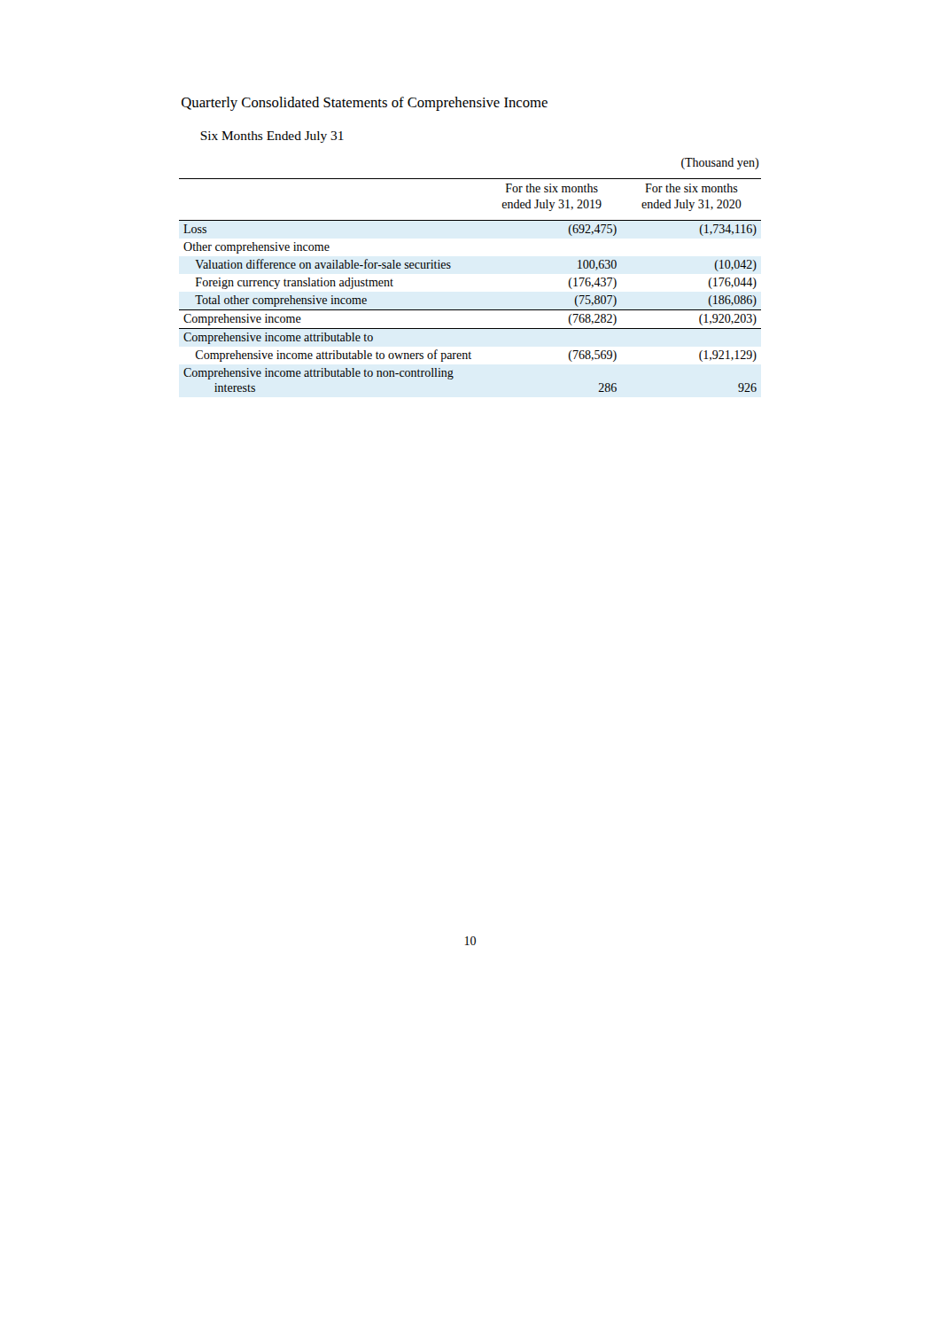Quarterly Consolidated Statements of Comprehensive Income
Six Months Ended July 31
(Thousand yen)
| | For the six months ended July 31, 2019 | For the six months ended July 31, 2020 |
| --- | --- | --- |
| Loss | (692,475) | (1,734,116) |
| Other comprehensive income | | |
| Valuation difference on available-for-sale securities | 100,630 | (10,042) |
| Foreign currency translation adjustment | (176,437) | (176,044) |
| Total other comprehensive income | (75,807) | (186,086) |
| Comprehensive income | (768,282) | (1,920,203) |
| Comprehensive income attributable to | | |
| Comprehensive income attributable to owners of parent | (768,569) | (1,921,129) |
| Comprehensive income attributable to non-controlling interests | 286 | 926 |
10